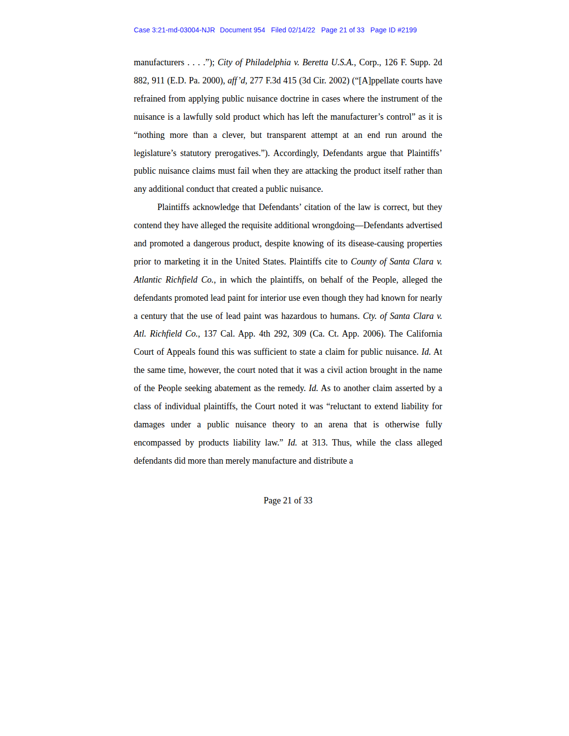Case 3:21-md-03004-NJR Document 954 Filed 02/14/22 Page 21 of 33 Page ID #2199
manufacturers . . . .”); City of Philadelphia v. Beretta U.S.A., Corp., 126 F. Supp. 2d 882, 911 (E.D. Pa. 2000), aff’d, 277 F.3d 415 (3d Cir. 2002) (“[A]ppellate courts have refrained from applying public nuisance doctrine in cases where the instrument of the nuisance is a lawfully sold product which has left the manufacturer’s control” as it is “nothing more than a clever, but transparent attempt at an end run around the legislature’s statutory prerogatives.”). Accordingly, Defendants argue that Plaintiffs’ public nuisance claims must fail when they are attacking the product itself rather than any additional conduct that created a public nuisance.
Plaintiffs acknowledge that Defendants’ citation of the law is correct, but they contend they have alleged the requisite additional wrongdoing—Defendants advertised and promoted a dangerous product, despite knowing of its disease-causing properties prior to marketing it in the United States. Plaintiffs cite to County of Santa Clara v. Atlantic Richfield Co., in which the plaintiffs, on behalf of the People, alleged the defendants promoted lead paint for interior use even though they had known for nearly a century that the use of lead paint was hazardous to humans. Cty. of Santa Clara v. Atl. Richfield Co., 137 Cal. App. 4th 292, 309 (Ca. Ct. App. 2006). The California Court of Appeals found this was sufficient to state a claim for public nuisance. Id. At the same time, however, the court noted that it was a civil action brought in the name of the People seeking abatement as the remedy. Id. As to another claim asserted by a class of individual plaintiffs, the Court noted it was “reluctant to extend liability for damages under a public nuisance theory to an arena that is otherwise fully encompassed by products liability law.” Id. at 313. Thus, while the class alleged defendants did more than merely manufacture and distribute a
Page 21 of 33